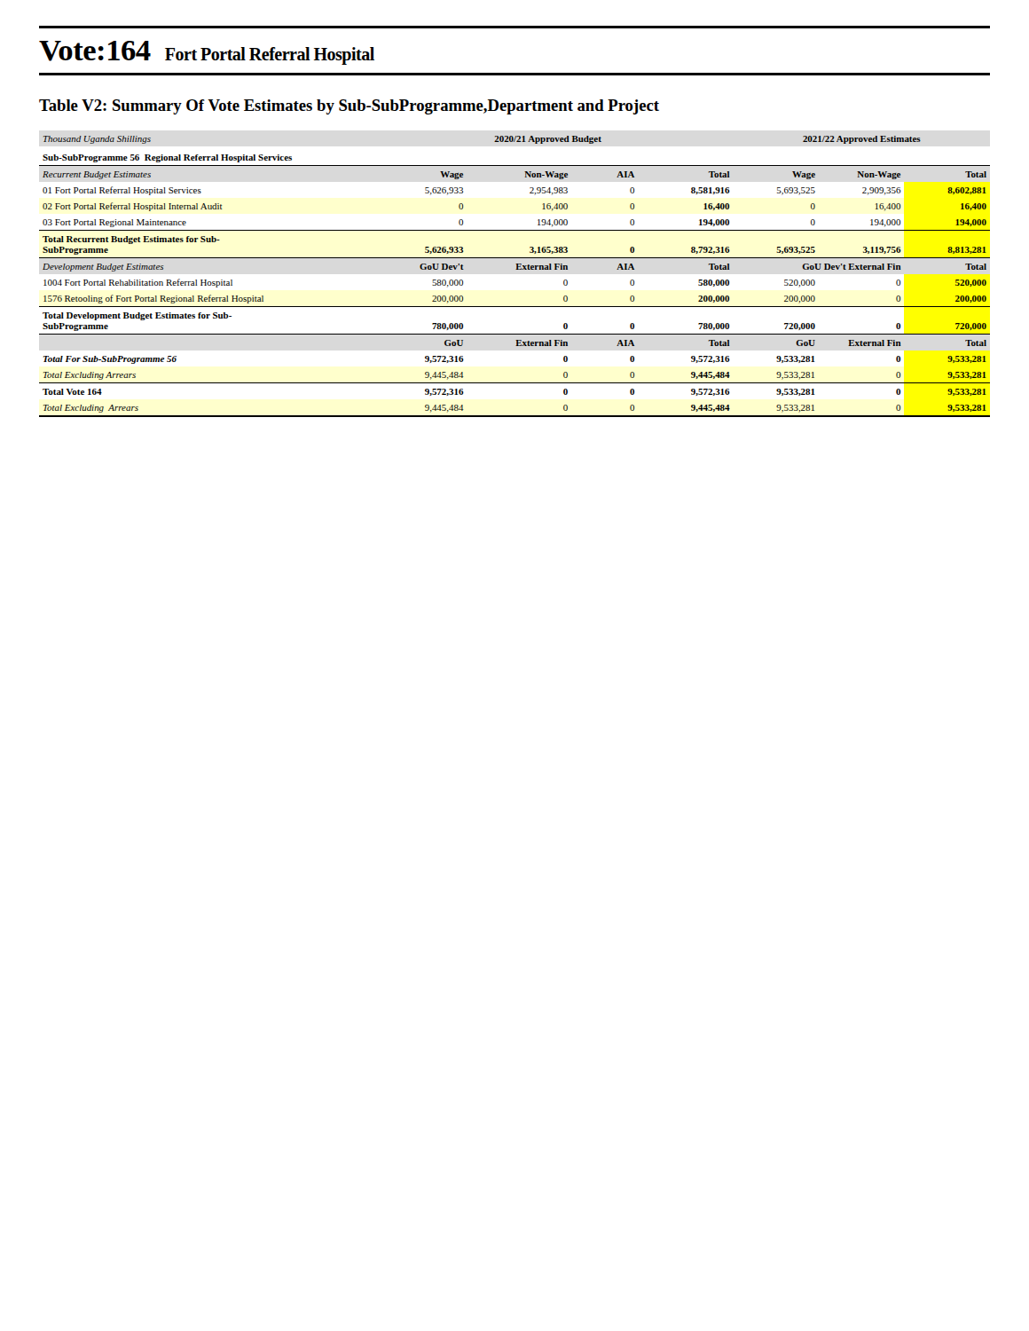Vote:164 Fort Portal Referral Hospital
Table V2: Summary Of Vote Estimates by Sub-SubProgramme,Department and Project
| Thousand Uganda Shillings | 2020/21 Approved Budget | 2021/22 Approved Estimates |
| Sub-SubProgramme 56 Regional Referral Hospital Services |
| Recurrent Budget Estimates | Wage | Non-Wage | AIA | Total | Wage | Non-Wage | Total |
| 01 Fort Portal Referral Hospital Services | 5,626,933 | 2,954,983 | 0 | 8,581,916 | 5,693,525 | 2,909,356 | 8,602,881 |
| 02 Fort Portal Referral Hospital Internal Audit | 0 | 16,400 | 0 | 16,400 | 0 | 16,400 | 16,400 |
| 03 Fort Portal Regional Maintenance | 0 | 194,000 | 0 | 194,000 | 0 | 194,000 | 194,000 |
| Total Recurrent Budget Estimates for Sub- SubProgramme | 5,626,933 | 3,165,383 | 0 | 8,792,316 | 5,693,525 | 3,119,756 | 8,813,281 |
| Development Budget Estimates | GoU Dev't | External Fin | AIA | Total | GoU Dev't External Fin | Total |
| 1004 Fort Portal Rehabilitation Referral Hospital | 580,000 | 0 | 0 | 580,000 | 520,000 | 0 | 520,000 |
| 1576 Retooling of Fort Portal Regional Referral Hospital | 200,000 | 0 | 0 | 200,000 | 200,000 | 0 | 200,000 |
| Total Development Budget Estimates for Sub- SubProgramme | 780,000 | 0 | 0 | 780,000 | 720,000 | 0 | 720,000 |
| | GoU | External Fin | AIA | Total | GoU | External Fin | Total |
| Total For Sub-SubProgramme 56 | 9,572,316 | 0 | 0 | 9,572,316 | 9,533,281 | 0 | 9,533,281 |
| Total Excluding Arrears | 9,445,484 | 0 | 0 | 9,445,484 | 9,533,281 | 0 | 9,533,281 |
| Total Vote 164 | 9,572,316 | 0 | 0 | 9,572,316 | 9,533,281 | 0 | 9,533,281 |
| Total Excluding Arrears | 9,445,484 | 0 | 0 | 9,445,484 | 9,533,281 | 0 | 9,533,281 |